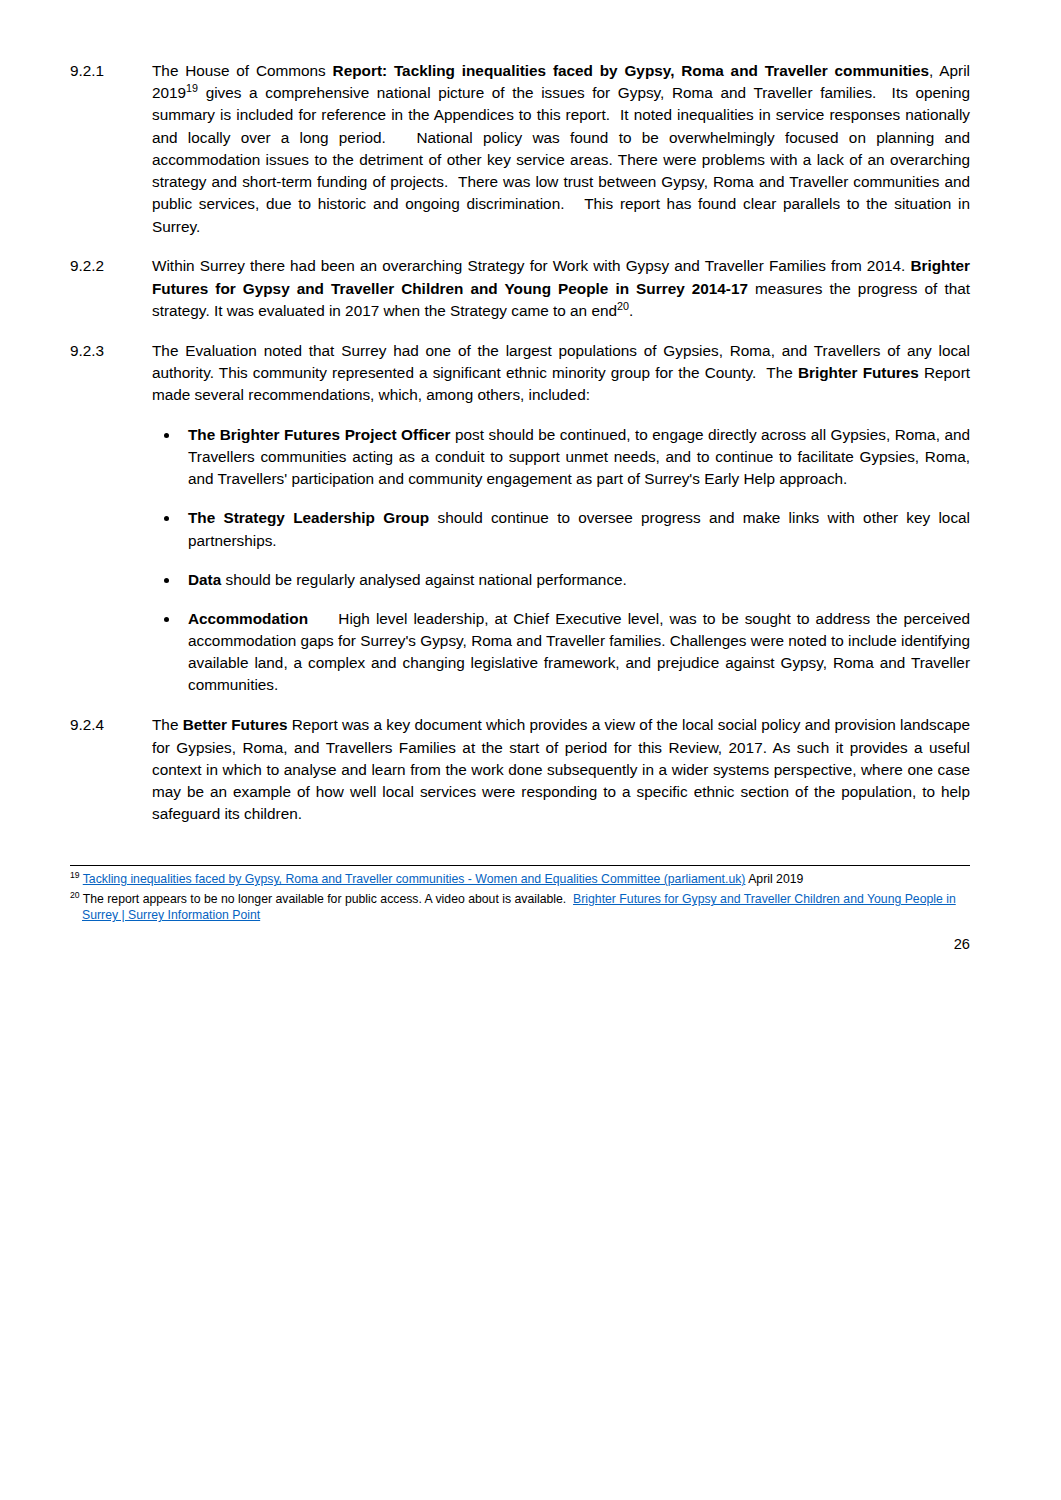9.2.1
The House of Commons Report: Tackling inequalities faced by Gypsy, Roma and Traveller communities, April 201919 gives a comprehensive national picture of the issues for Gypsy, Roma and Traveller families. Its opening summary is included for reference in the Appendices to this report. It noted inequalities in service responses nationally and locally over a long period. National policy was found to be overwhelmingly focused on planning and accommodation issues to the detriment of other key service areas. There were problems with a lack of an overarching strategy and short-term funding of projects. There was low trust between Gypsy, Roma and Traveller communities and public services, due to historic and ongoing discrimination. This report has found clear parallels to the situation in Surrey.
9.2.2
Within Surrey there had been an overarching Strategy for Work with Gypsy and Traveller Families from 2014. Brighter Futures for Gypsy and Traveller Children and Young People in Surrey 2014-17 measures the progress of that strategy. It was evaluated in 2017 when the Strategy came to an end20.
9.2.3
The Evaluation noted that Surrey had one of the largest populations of Gypsies, Roma, and Travellers of any local authority. This community represented a significant ethnic minority group for the County. The Brighter Futures Report made several recommendations, which, among others, included:
The Brighter Futures Project Officer post should be continued, to engage directly across all Gypsies, Roma, and Travellers communities acting as a conduit to support unmet needs, and to continue to facilitate Gypsies, Roma, and Travellers' participation and community engagement as part of Surrey's Early Help approach.
The Strategy Leadership Group should continue to oversee progress and make links with other key local partnerships.
Data should be regularly analysed against national performance.
Accommodation High level leadership, at Chief Executive level, was to be sought to address the perceived accommodation gaps for Surrey's Gypsy, Roma and Traveller families. Challenges were noted to include identifying available land, a complex and changing legislative framework, and prejudice against Gypsy, Roma and Traveller communities.
9.2.4
The Better Futures Report was a key document which provides a view of the local social policy and provision landscape for Gypsies, Roma, and Travellers Families at the start of period for this Review, 2017. As such it provides a useful context in which to analyse and learn from the work done subsequently in a wider systems perspective, where one case may be an example of how well local services were responding to a specific ethnic section of the population, to help safeguard its children.
19 Tackling inequalities faced by Gypsy, Roma and Traveller communities - Women and Equalities Committee (parliament.uk) April 2019
20 The report appears to be no longer available for public access. A video about is available. Brighter Futures for Gypsy and Traveller Children and Young People in Surrey | Surrey Information Point
26